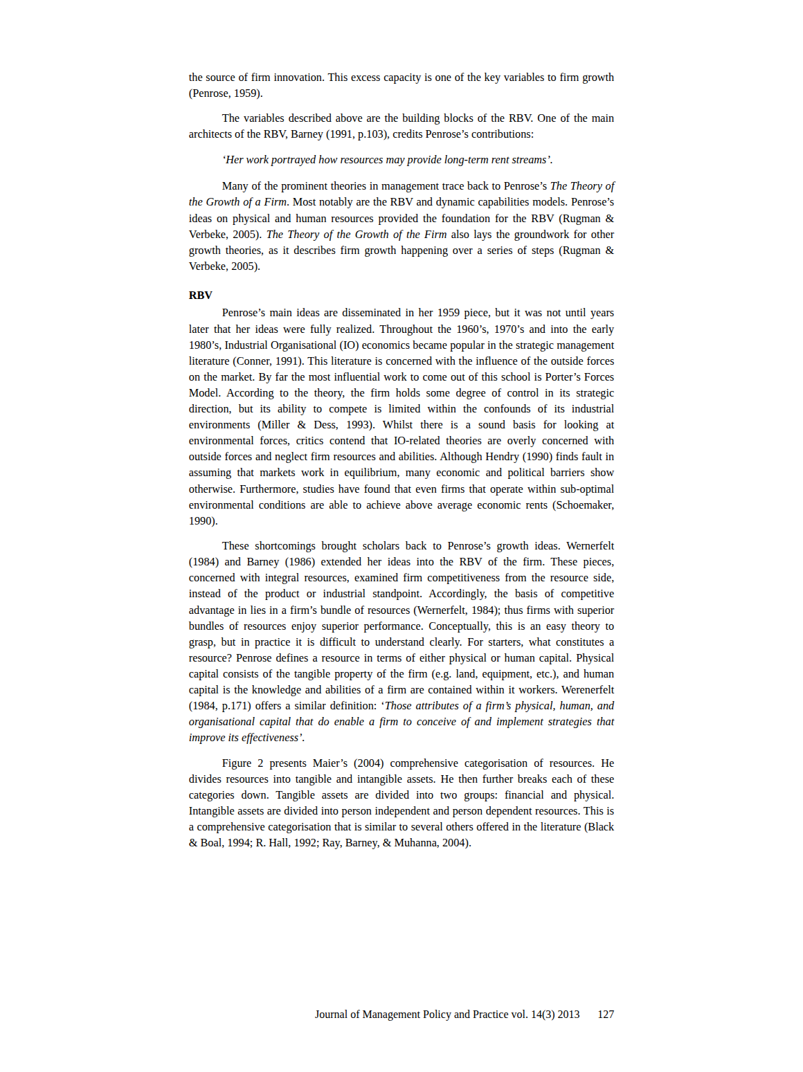the source of firm innovation. This excess capacity is one of the key variables to firm growth (Penrose, 1959).
The variables described above are the building blocks of the RBV. One of the main architects of the RBV, Barney (1991, p.103), credits Penrose’s contributions:
‘Her work portrayed how resources may provide long-term rent streams’.
Many of the prominent theories in management trace back to Penrose’s The Theory of the Growth of a Firm. Most notably are the RBV and dynamic capabilities models. Penrose’s ideas on physical and human resources provided the foundation for the RBV (Rugman & Verbeke, 2005). The Theory of the Growth of the Firm also lays the groundwork for other growth theories, as it describes firm growth happening over a series of steps (Rugman & Verbeke, 2005).
RBV
Penrose’s main ideas are disseminated in her 1959 piece, but it was not until years later that her ideas were fully realized. Throughout the 1960’s, 1970’s and into the early 1980’s, Industrial Organisational (IO) economics became popular in the strategic management literature (Conner, 1991). This literature is concerned with the influence of the outside forces on the market. By far the most influential work to come out of this school is Porter’s Forces Model. According to the theory, the firm holds some degree of control in its strategic direction, but its ability to compete is limited within the confounds of its industrial environments (Miller & Dess, 1993). Whilst there is a sound basis for looking at environmental forces, critics contend that IO-related theories are overly concerned with outside forces and neglect firm resources and abilities. Although Hendry (1990) finds fault in assuming that markets work in equilibrium, many economic and political barriers show otherwise. Furthermore, studies have found that even firms that operate within sub-optimal environmental conditions are able to achieve above average economic rents (Schoemaker, 1990).
These shortcomings brought scholars back to Penrose’s growth ideas. Wernerfelt (1984) and Barney (1986) extended her ideas into the RBV of the firm. These pieces, concerned with integral resources, examined firm competitiveness from the resource side, instead of the product or industrial standpoint. Accordingly, the basis of competitive advantage in lies in a firm’s bundle of resources (Wernerfelt, 1984); thus firms with superior bundles of resources enjoy superior performance. Conceptually, this is an easy theory to grasp, but in practice it is difficult to understand clearly. For starters, what constitutes a resource? Penrose defines a resource in terms of either physical or human capital. Physical capital consists of the tangible property of the firm (e.g. land, equipment, etc.), and human capital is the knowledge and abilities of a firm are contained within it workers. Werenerfelt (1984, p.171) offers a similar definition: ‘Those attributes of a firm’s physical, human, and organisational capital that do enable a firm to conceive of and implement strategies that improve its effectiveness’.
Figure 2 presents Maier’s (2004) comprehensive categorisation of resources. He divides resources into tangible and intangible assets. He then further breaks each of these categories down. Tangible assets are divided into two groups: financial and physical. Intangible assets are divided into person independent and person dependent resources. This is a comprehensive categorisation that is similar to several others offered in the literature (Black & Boal, 1994; R. Hall, 1992; Ray, Barney, & Muhanna, 2004).
Journal of Management Policy and Practice vol. 14(3) 2013127